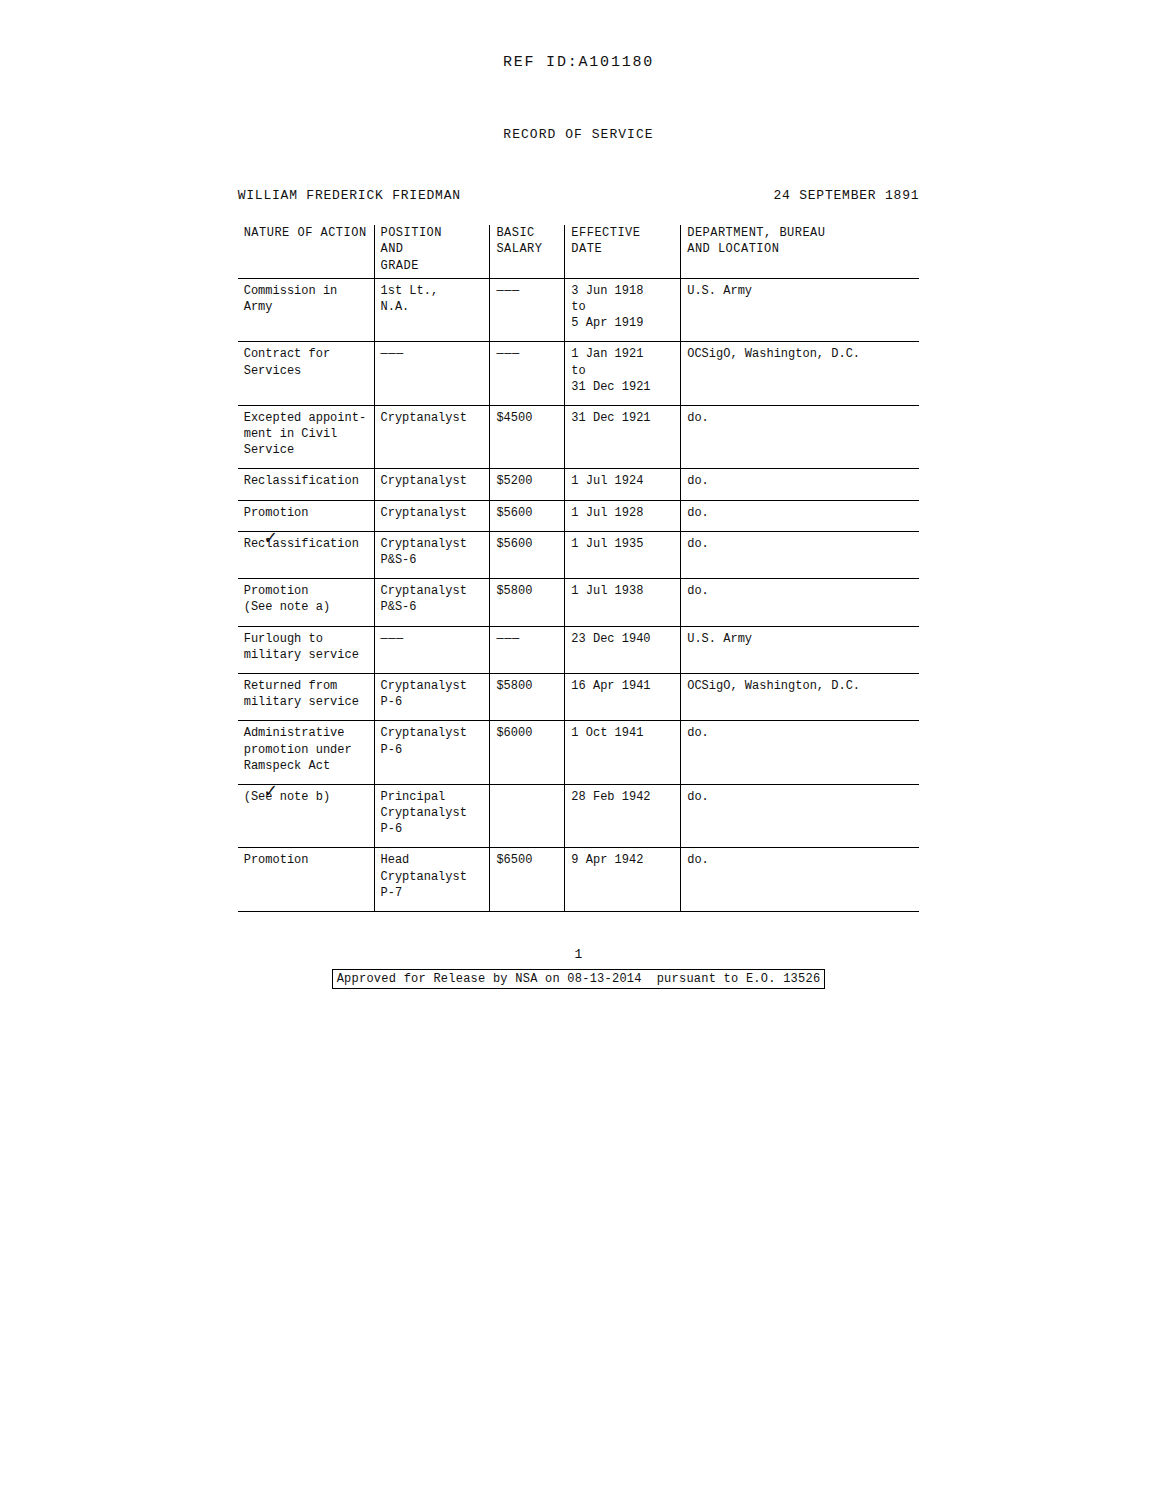REF ID:A101180
RECORD OF SERVICE
WILLIAM FREDERICK FRIEDMAN 24 SEPTEMBER 1891
| NATURE OF ACTION | POSITION AND GRADE | BASIC SALARY | EFFECTIVE DATE | DEPARTMENT, BUREAU AND LOCATION |
| --- | --- | --- | --- | --- |
| Commission in Army | 1st Lt., N.A. | ——— | 3 Jun 1918 to 5 Apr 1919 | U.S. Army |
| Contract for Services | ——— | ——— | 1 Jan 1921 to 31 Dec 1921 | OCSigO, Washington, D.C. |
| Excepted appoint- ment in Civil Service | Cryptanalyst | $4500 | 31 Dec 1921 | do. |
| Reclassification | Cryptanalyst | $5200 | 1 Jul 1924 | do. |
| Promotion | Cryptanalyst | $5600 | 1 Jul 1928 | do. |
| ✓ Reclassification | Cryptanalyst P&S-6 | $5600 | 1 Jul 1935 | do. |
| Promotion (See note a) | Cryptanalyst P&S-6 | $5800 | 1 Jul 1938 | do. |
| Furlough to military service | ——— | ——— | 23 Dec 1940 | U.S. Army |
| Returned from military service | Cryptanalyst P-6 | $5800 | 16 Apr 1941 | OCSigO, Washington, D.C. |
| Administrative promotion under Ramspeck Act | Cryptanalyst P-6 | $6000 | 1 Oct 1941 | do. |
| ✓ (See note b) | Principal Cryptanalyst P-6 | | 28 Feb 1942 | do. |
| Promotion | Head Cryptanalyst P-7 | $6500 | 9 Apr 1942 | do. |
1
Approved for Release by NSA on 08-13-2014 pursuant to E.O. 13526